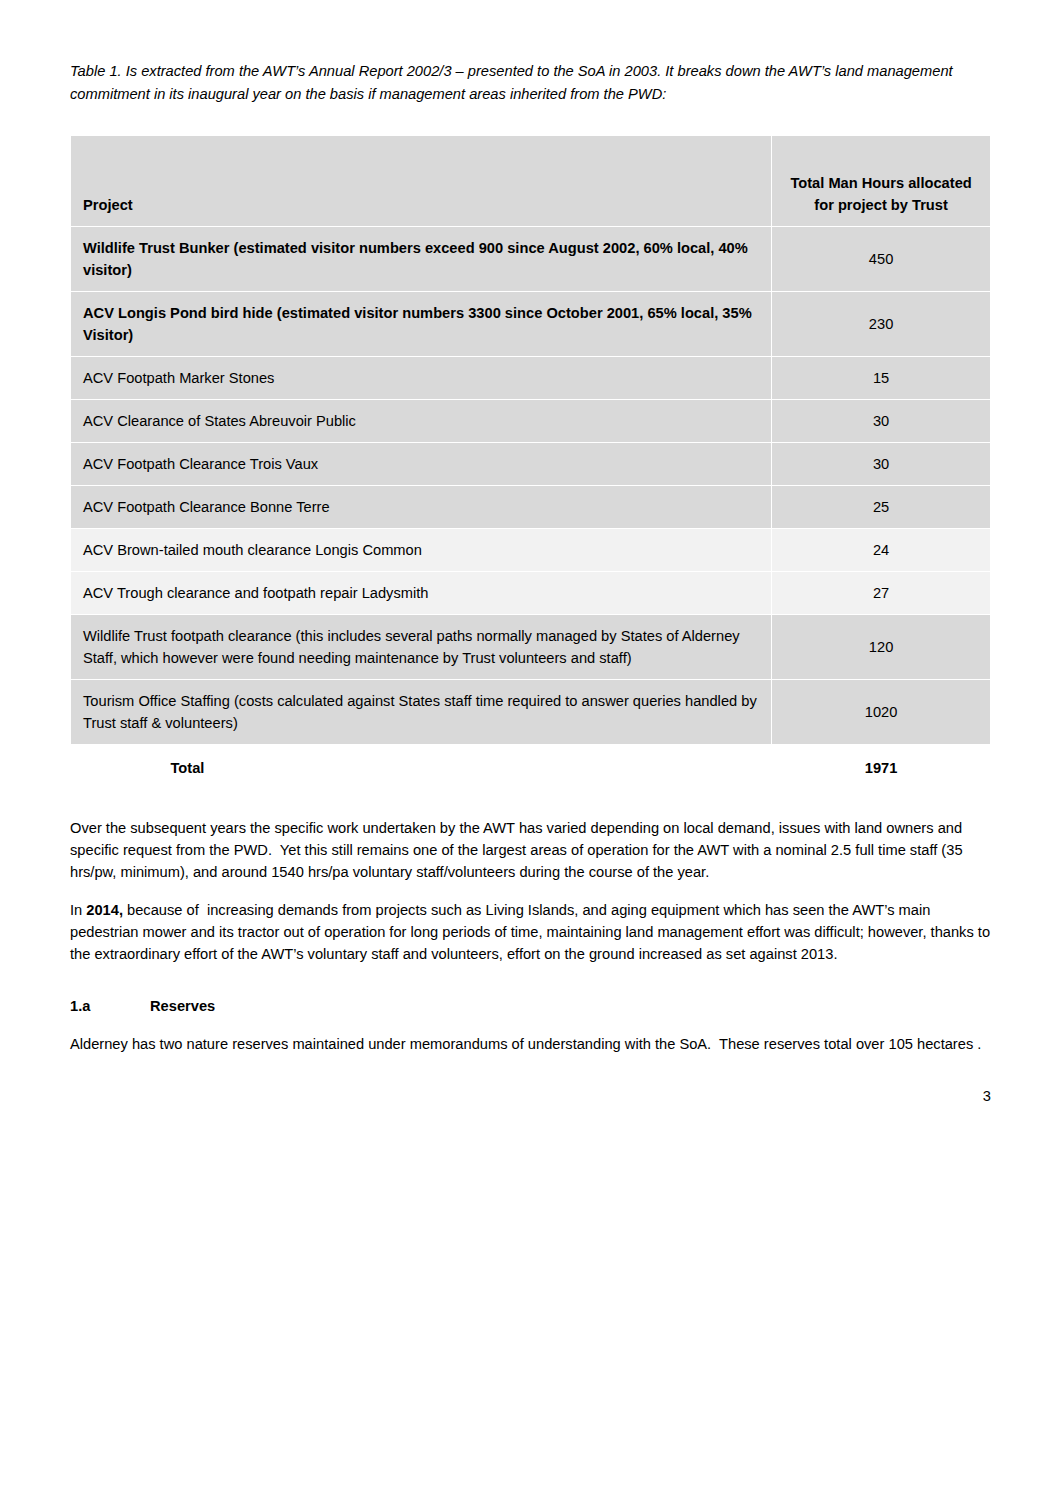Table 1. Is extracted from the AWT’s Annual Report 2002/3 – presented to the SoA in 2003. It breaks down the AWT’s land management commitment in its inaugural year on the basis if management areas inherited from the PWD:
| Project | Total Man Hours allocated for project by Trust |
| Wildlife Trust Bunker (estimated visitor numbers exceed 900 since August 2002, 60% local, 40% visitor) | 450 |
| ACV Longis Pond bird hide (estimated visitor numbers 3300 since October 2001, 65% local, 35% Visitor) | 230 |
| ACV Footpath Marker Stones | 15 |
| ACV Clearance of States Abreuvoir Public | 30 |
| ACV Footpath Clearance Trois Vaux | 30 |
| ACV Footpath Clearance Bonne Terre | 25 |
| ACV Brown-tailed mouth clearance Longis Common | 24 |
| ACV Trough clearance and footpath repair Ladysmith | 27 |
| Wildlife Trust footpath clearance (this includes several paths normally managed by States of Alderney Staff, which however were found needing maintenance by Trust volunteers and staff) | 120 |
| Tourism Office Staffing (costs calculated against States staff time required to answer queries handled by Trust staff & volunteers) | 1020 |
| Total | 1971 |
Over the subsequent years the specific work undertaken by the AWT has varied depending on local demand, issues with land owners and specific request from the PWD. Yet this still remains one of the largest areas of operation for the AWT with a nominal 2.5 full time staff (35 hrs/pw, minimum), and around 1540 hrs/pa voluntary staff/volunteers during the course of the year.
In 2014, because of increasing demands from projects such as Living Islands, and aging equipment which has seen the AWT’s main pedestrian mower and its tractor out of operation for long periods of time, maintaining land management effort was difficult; however, thanks to the extraordinary effort of the AWT’s voluntary staff and volunteers, effort on the ground increased as set against 2013.
1.a Reserves
Alderney has two nature reserves maintained under memorandums of understanding with the SoA. These reserves total over 105 hectares .
3